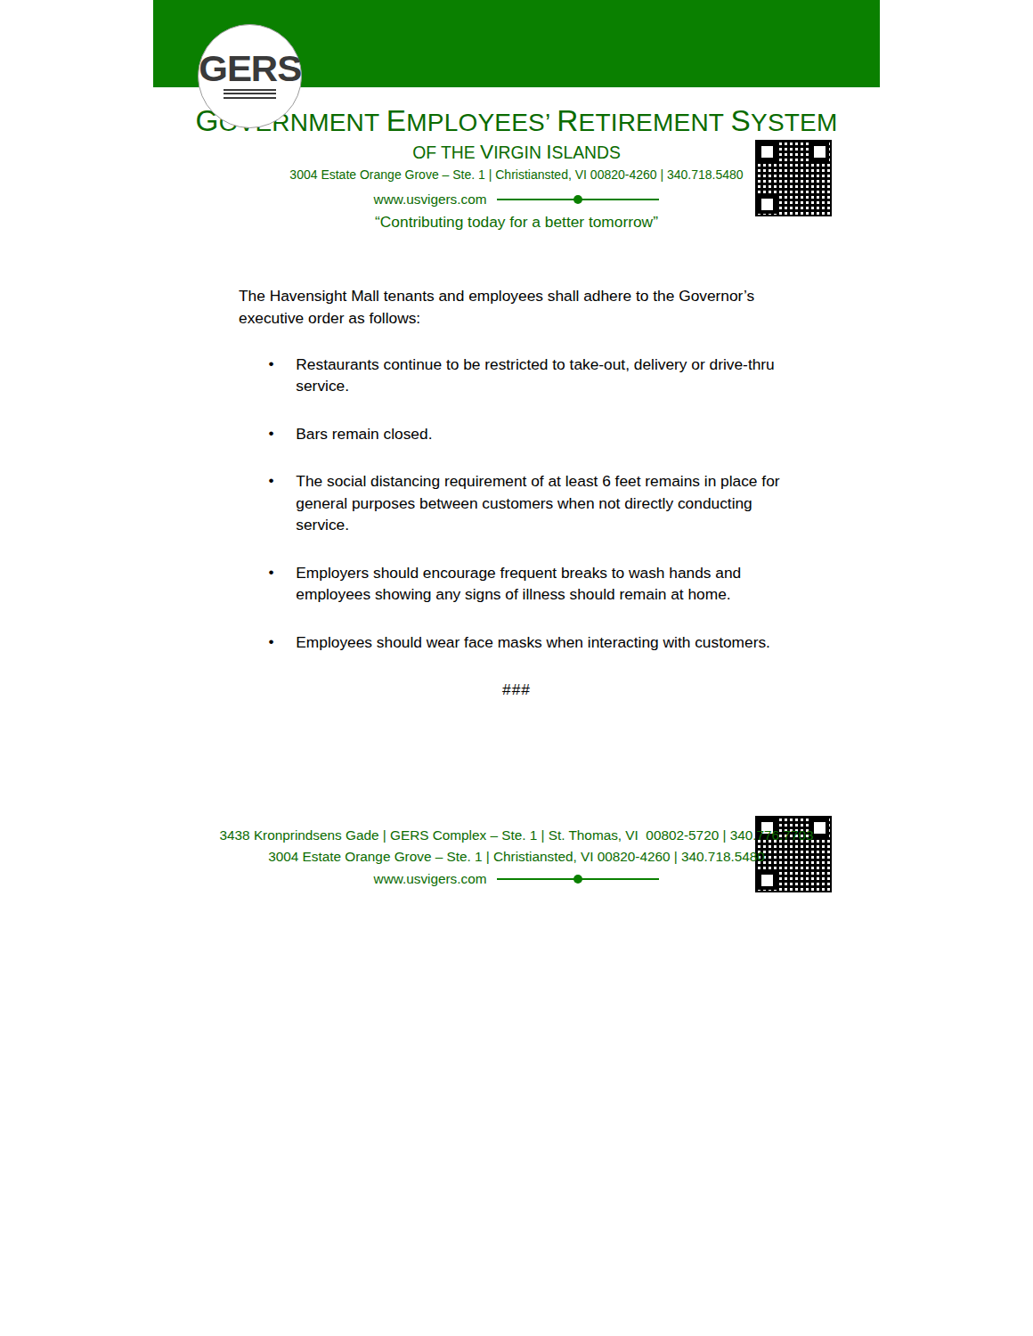GERS
GOVERNMENT EMPLOYEES’ RETIREMENT SYSTEM
OF THE VIRGIN ISLANDS
3004 Estate Orange Grove – Ste. 1 | Christiansted, VI 00820-4260 | 340.718.5480
www.usvigers.com
“Contributing today for a better tomorrow”
The Havensight Mall tenants and employees shall adhere to the Governor’s executive order as follows:
Restaurants continue to be restricted to take-out, delivery or drive-thru service.
Bars remain closed.
The social distancing requirement of at least 6 feet remains in place for general purposes between customers when not directly conducting service.
Employers should encourage frequent breaks to wash hands and employees showing any signs of illness should remain at home.
Employees should wear face masks when interacting with customers.
###
3438 Kronprindsens Gade | GERS Complex – Ste. 1 | St. Thomas, VI 00802-5720 | 340.776.7703
3004 Estate Orange Grove – Ste. 1 | Christiansted, VI 00820-4260 | 340.718.5480
www.usvigers.com